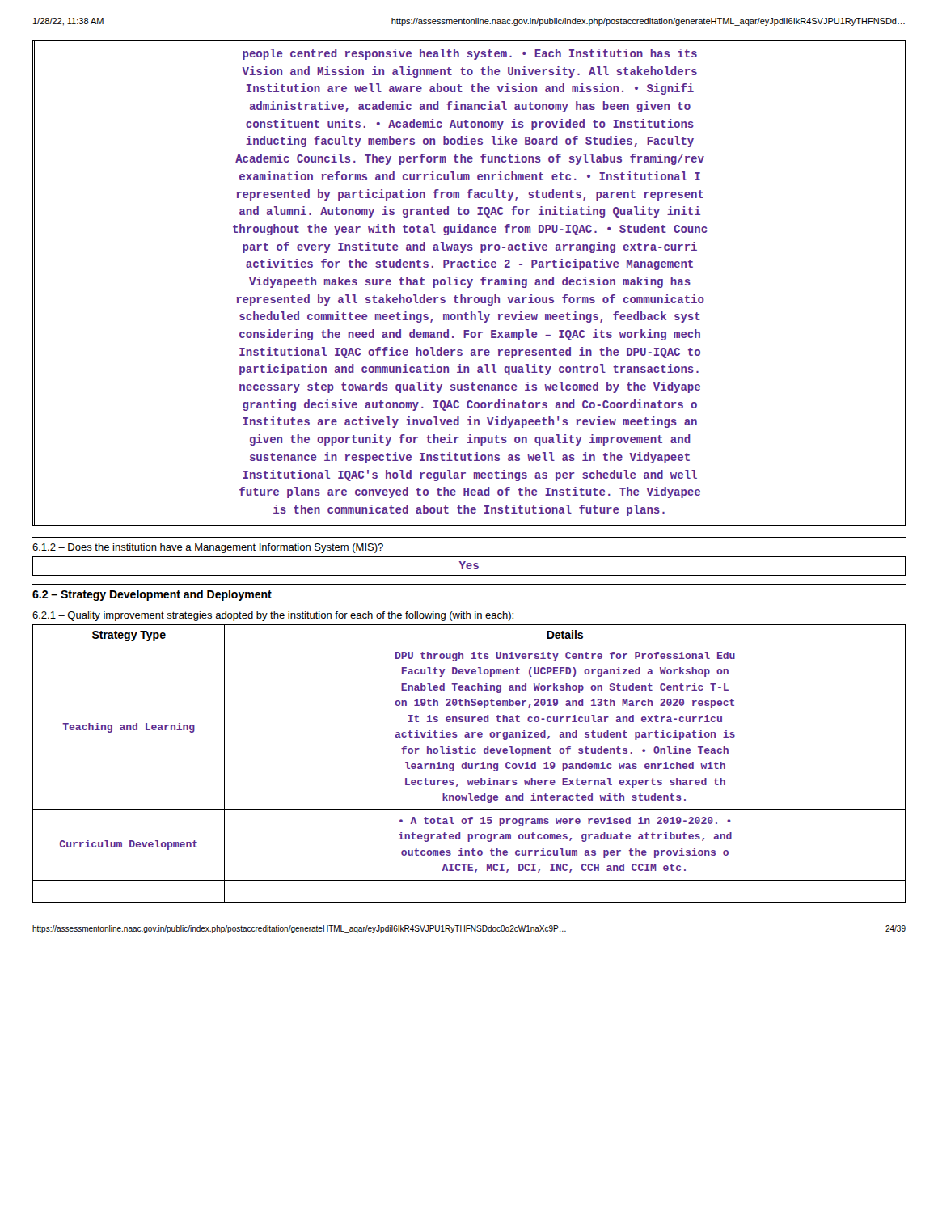1/28/22, 11:38 AM https://assessmentonline.naac.gov.in/public/index.php/postaccreditation/generateHTML_aqar/eyJpdiI6IkR4SVJPU1RyTHFNSDd…
people centred responsive health system. • Each Institution has its Vision and Mission in alignment to the University. All stakeholders Institution are well aware about the vision and mission. • Signifi administrative, academic and financial autonomy has been given to constituent units. • Academic Autonomy is provided to Institutions inducting faculty members on bodies like Board of Studies, Faculty Academic Councils. They perform the functions of syllabus framing/rev examination reforms and curriculum enrichment etc. • Institutional I represented by participation from faculty, students, parent represent and alumni. Autonomy is granted to IQAC for initiating Quality initi throughout the year with total guidance from DPU-IQAC. • Student Counc part of every Institute and always pro-active arranging extra-curri activities for the students. Practice 2 - Participative Management Vidyapeeth makes sure that policy framing and decision making has represented by all stakeholders through various forms of communicatio scheduled committee meetings, monthly review meetings, feedback syst considering the need and demand. For Example – IQAC its working mech Institutional IQAC office holders are represented in the DPU-IQAC to participation and communication in all quality control transactions. necessary step towards quality sustenance is welcomed by the Vidyape granting decisive autonomy. IQAC Coordinators and Co-Coordinators o Institutes are actively involved in Vidyapeeth's review meetings an given the opportunity for their inputs on quality improvement and sustenance in respective Institutions as well as in the Vidyapeet Institutional IQAC's hold regular meetings as per schedule and well future plans are conveyed to the Head of the Institute. The Vidyapee is then communicated about the Institutional future plans.
6.1.2 – Does the institution have a Management Information System (MIS)?
Yes
6.2 – Strategy Development and Deployment
6.2.1 – Quality improvement strategies adopted by the institution for each of the following (with in each):
| Strategy Type | Details |
| --- | --- |
| Teaching and Learning | DPU through its University Centre for Professional Edu Faculty Development (UCPEFD) organized a Workshop on Enabled Teaching and Workshop on Student Centric T-L on 19th 20thSeptember,2019 and 13th March 2020 respect It is ensured that co-curricular and extra-curricu activities are organized, and student participation is for holistic development of students. • Online Teach learning during Covid 19 pandemic was enriched with Lectures, webinars where External experts shared th knowledge and interacted with students. |
| Curriculum Development | • A total of 15 programs were revised in 2019-2020. • integrated program outcomes, graduate attributes, and outcomes into the curriculum as per the provisions o AICTE, MCI, DCI, INC, CCH and CCIM etc. |
https://assessmentonline.naac.gov.in/public/index.php/postaccreditation/generateHTML_aqar/eyJpdiI6IkR4SVJPU1RyTHFNSDdoc0o2cW1naXc9P… 24/39